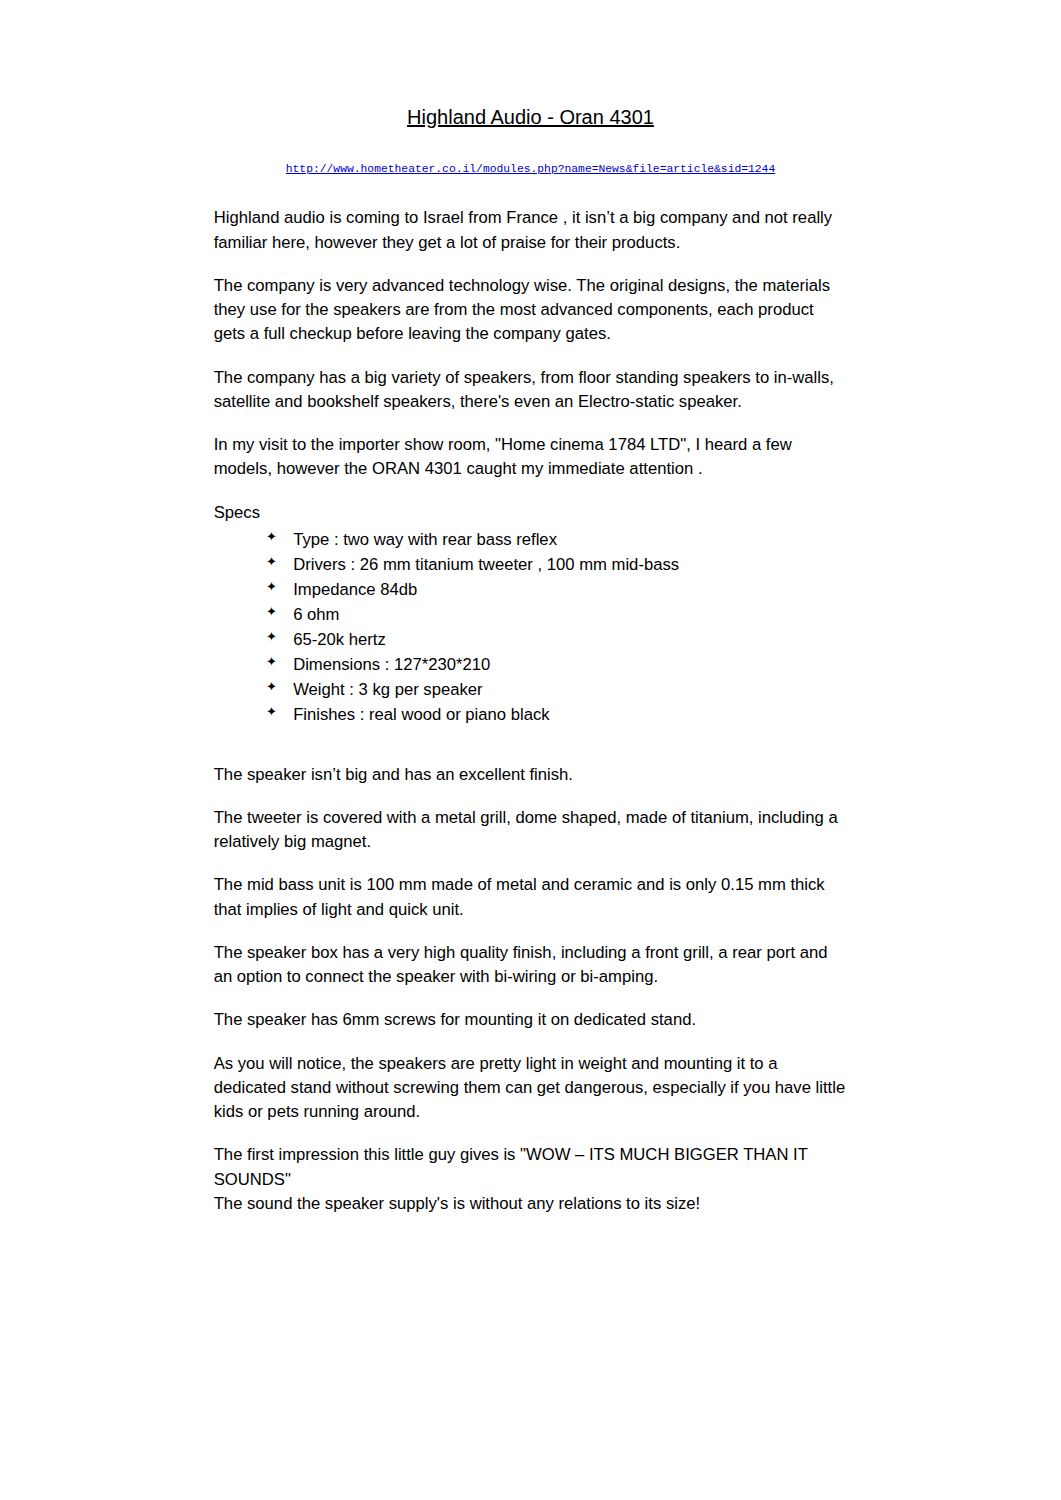Highland Audio - Oran 4301
http://www.hometheater.co.il/modules.php?name=News&file=article&sid=1244
Highland audio is coming to Israel from France , it isn’t a big company and not really familiar here, however they get a lot of praise for their products.
The company is very advanced technology wise. The original designs, the materials they use for the speakers are from the most advanced components, each product gets a full checkup before leaving the company gates.
The company has a big variety of speakers, from floor standing speakers to in-walls, satellite and bookshelf speakers, there's even an Electro-static speaker.
In my visit to the importer show room, "Home cinema 1784 LTD", I heard a few models, however the ORAN 4301 caught my immediate attention .
Specs
Type : two way with rear bass reflex
Drivers : 26 mm titanium tweeter , 100 mm mid-bass
Impedance 84db
6 ohm
65-20k hertz
Dimensions : 127*230*210
Weight : 3 kg per speaker
Finishes : real wood or piano black
The speaker isn’t big and has an excellent finish.
The tweeter is covered with a metal grill, dome shaped, made of titanium, including a relatively big magnet.
The mid bass unit is 100 mm made of metal and ceramic and is only 0.15 mm thick that implies of light and quick unit.
The speaker box has a very high quality finish, including a front grill, a rear port and an option to connect the speaker with bi-wiring or bi-amping.
The speaker has 6mm screws for mounting it on dedicated stand.
As you will notice, the speakers are pretty light in weight and mounting it to a dedicated stand without screwing them can get dangerous, especially if you have little kids or pets running around.
The first impression this little guy gives is "WOW – ITS MUCH BIGGER THAN IT SOUNDS"
The sound the speaker supply's is without any relations to its size!